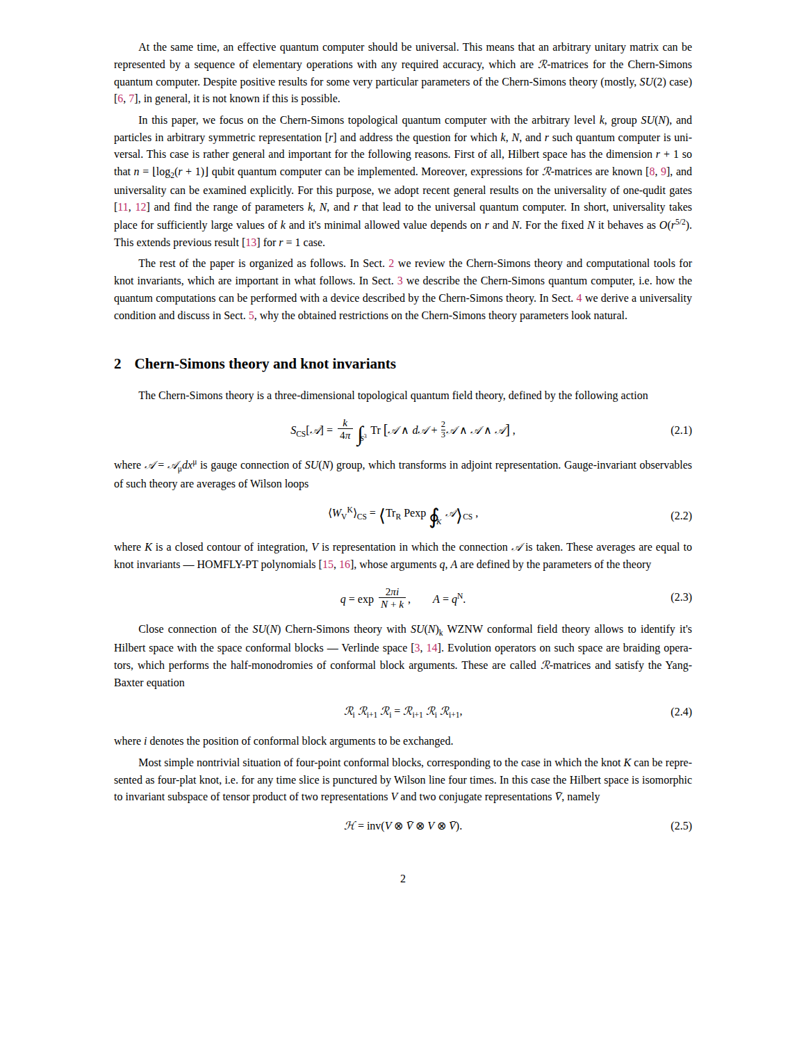At the same time, an effective quantum computer should be universal. This means that an arbitrary unitary matrix can be represented by a sequence of elementary operations with any required accuracy, which are ℛ-matrices for the Chern-Simons quantum computer. Despite positive results for some very particular parameters of the Chern-Simons theory (mostly, SU(2) case) [6, 7], in general, it is not known if this is possible.
In this paper, we focus on the Chern-Simons topological quantum computer with the arbitrary level k, group SU(N), and particles in arbitrary symmetric representation [r] and address the question for which k, N, and r such quantum computer is universal. This case is rather general and important for the following reasons. First of all, Hilbert space has the dimension r + 1 so that n = ⌊log2(r + 1)⌋ qubit quantum computer can be implemented. Moreover, expressions for ℛ-matrices are known [8, 9], and universality can be examined explicitly. For this purpose, we adopt recent general results on the universality of one-qudit gates [11, 12] and find the range of parameters k, N, and r that lead to the universal quantum computer. In short, universality takes place for sufficiently large values of k and it's minimal allowed value depends on r and N. For the fixed N it behaves as O(r 5/2). This extends previous result [13] for r = 1 case.
The rest of the paper is organized as follows. In Sect. 2 we review the Chern-Simons theory and computational tools for knot invariants, which are important in what follows. In Sect. 3 we describe the Chern-Simons quantum computer, i.e. how the quantum computations can be performed with a device described by the Chern-Simons theory. In Sect. 4 we derive a universality condition and discuss in Sect. 5, why the obtained restrictions on the Chern-Simons theory parameters look natural.
2 Chern-Simons theory and knot invariants
The Chern-Simons theory is a three-dimensional topological quantum field theory, defined by the following action
SCS[𝒜] = k 4π ∫S3 Tr [𝒜 ∧ d𝒜 + 23 𝒜 ∧ 𝒜 ∧ 𝒜] , (2.1)
where 𝒜 = 𝒜μdxμ is gauge connection of SU(N) group, which transforms in adjoint representation. Gauge-invariant observables of such theory are averages of Wilson loops
⟨WVK⟩CS = ⟨TrR Pexp ∮K 𝒜⟩CS , (2.2)
where K is a closed contour of integration, V is representation in which the connection 𝒜 is taken. These averages are equal to knot invariants — HOMFLY-PT polynomials [15, 16], whose arguments q, A are defined by the parameters of the theory
q = exp 2πi N + k, A = qN. (2.3)
Close connection of the SU(N) Chern-Simons theory with SU(N)k WZNW conformal field theory allows to identify it's Hilbert space with the space conformal blocks — Verlinde space [3, 14]. Evolution operators on such space are braiding operators, which performs the half-monodromies of conformal block arguments. These are called ℛ-matrices and satisfy the Yang-Baxter equation
ℛi ℛi+1 ℛi = ℛi+1 ℛi ℛi+1, (2.4)
where i denotes the position of conformal block arguments to be exchanged.
Most simple nontrivial situation of four-point conformal blocks, corresponding to the case in which the knot K can be represented as four-plat knot, i.e. for any time slice is punctured by Wilson line four times. In this case the Hilbert space is isomorphic to invariant subspace of tensor product of two representations V and two conjugate representations V̄, namely
ℋ = inv(V ⊗ V̄ ⊗ V ⊗ V̄). (2.5)
2